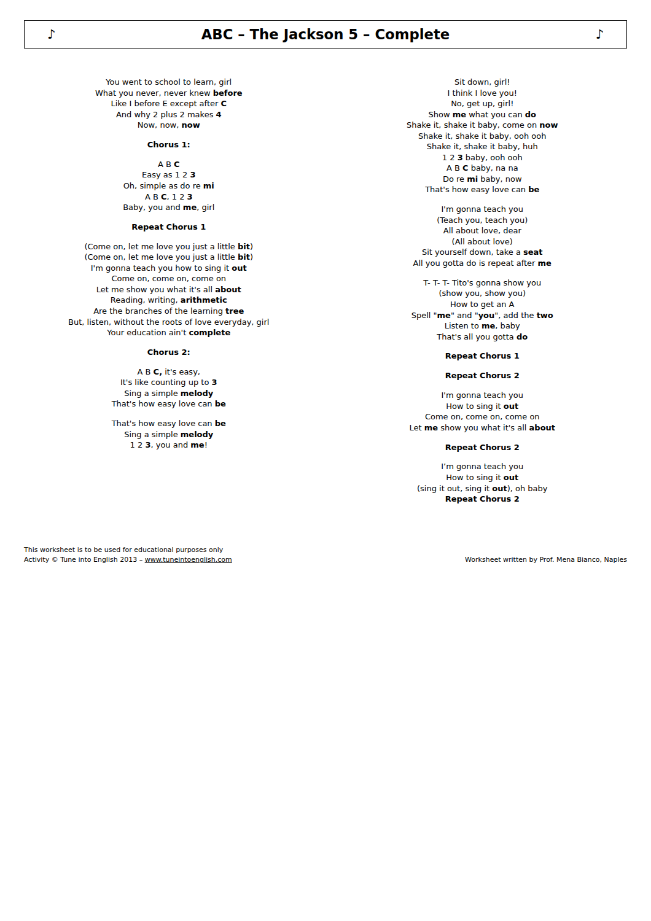♪
ABC – The Jackson 5 – Complete
♪
You went to school to learn, girl
What you never, never knew before
Like I before E except after C
And why 2 plus 2 makes 4
Now, now, now
Chorus 1:
A B C
Easy as 1 2 3
Oh, simple as do re mi
A B C, 1 2 3
Baby, you and me, girl
Repeat Chorus 1
(Come on, let me love you just a little bit)
(Come on, let me love you just a little bit)
I'm gonna teach you how to sing it out
Come on, come on, come on
Let me show you what it's all about
Reading, writing, arithmetic
Are the branches of the learning tree
But, listen, without the roots of love everyday, girl
Your education ain't complete
Chorus 2:
A B C, it's easy,
It's like counting up to 3
Sing a simple melody
That's how easy love can be
That's how easy love can be
Sing a simple melody
1 2 3, you and me!
Sit down, girl!
I think I love you!
No, get up, girl!
Show me what you can do
Shake it, shake it baby, come on now
Shake it, shake it baby, ooh ooh
Shake it, shake it baby, huh
1 2 3 baby, ooh ooh
A B C baby, na na
Do re mi baby, now
That's how easy love can be
I'm gonna teach you
(Teach you, teach you)
All about love, dear
(All about love)
Sit yourself down, take a seat
All you gotta do is repeat after me
T- T- T- Tito's gonna show you
(show you, show you)
How to get an A
Spell "me" and "you", add the two
Listen to me, baby
That's all you gotta do
Repeat Chorus 1
Repeat Chorus 2
I'm gonna teach you
How to sing it out
Come on, come on, come on
Let me show you what it's all about
Repeat Chorus 2
I’m gonna teach you
How to sing it out
(sing it out, sing it out), oh baby
Repeat Chorus 2
This worksheet is to be used for educational purposes only
Activity © Tune into English 2013 – www.tuneintoenglish.com Worksheet written by Prof. Mena Bianco, Naples